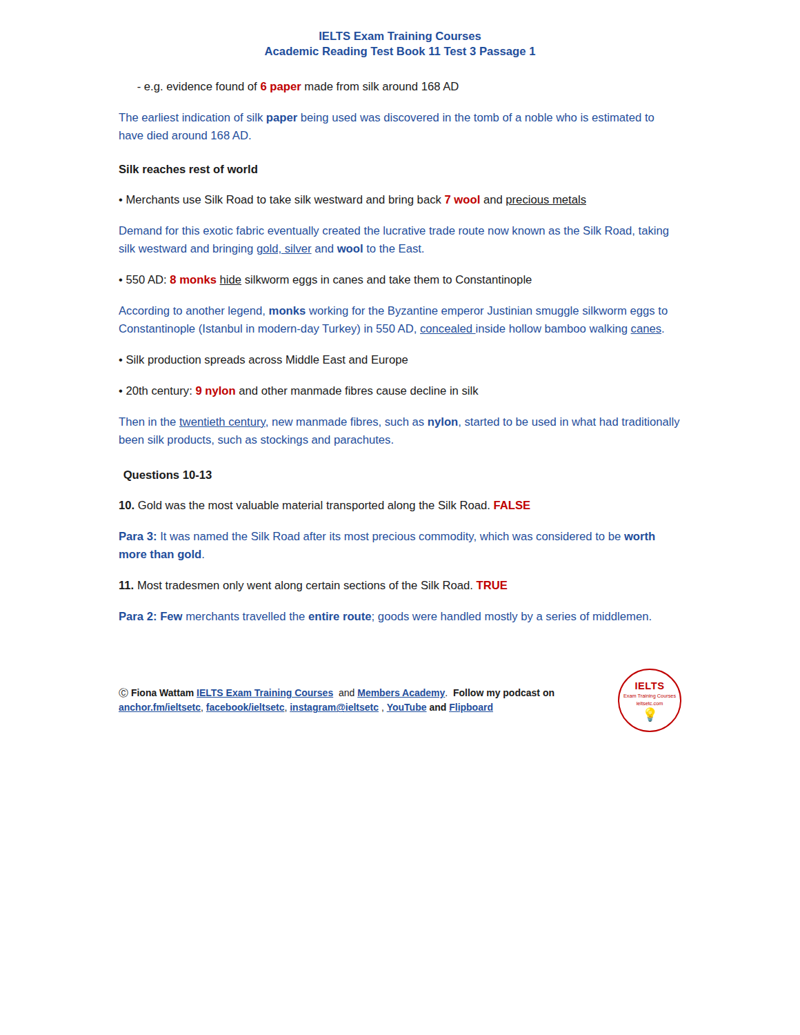IELTS Exam Training Courses Academic Reading Test Book 11 Test 3 Passage 1
- e.g. evidence found of 6 paper made from silk around 168 AD
The earliest indication of silk paper being used was discovered in the tomb of a noble who is estimated to have died around 168 AD.
Silk reaches rest of world
• Merchants use Silk Road to take silk westward and bring back 7 wool and precious metals
Demand for this exotic fabric eventually created the lucrative trade route now known as the Silk Road, taking silk westward and bringing gold, silver and wool to the East.
• 550 AD: 8 monks hide silkworm eggs in canes and take them to Constantinople
According to another legend, monks working for the Byzantine emperor Justinian smuggle silkworm eggs to Constantinople (Istanbul in modern-day Turkey) in 550 AD, concealed inside hollow bamboo walking canes.
• Silk production spreads across Middle East and Europe
• 20th century: 9 nylon and other manmade fibres cause decline in silk
Then in the twentieth century, new manmade fibres, such as nylon, started to be used in what had traditionally been silk products, such as stockings and parachutes.
Questions 10-13
10. Gold was the most valuable material transported along the Silk Road. FALSE
Para 3: It was named the Silk Road after its most precious commodity, which was considered to be worth more than gold.
11. Most tradesmen only went along certain sections of the Silk Road. TRUE
Para 2: Few merchants travelled the entire route; goods were handled mostly by a series of middlemen.
Ⓒ Fiona Wattam IELTS Exam Training Courses and Members Academy. Follow my podcast on
anchor.fm/ieltsetc, facebook/ieltsetc, instagram@ieltsetc , YouTube and Flipboard
IELTS
Exam Training Courses
ieltsetc.com
💡